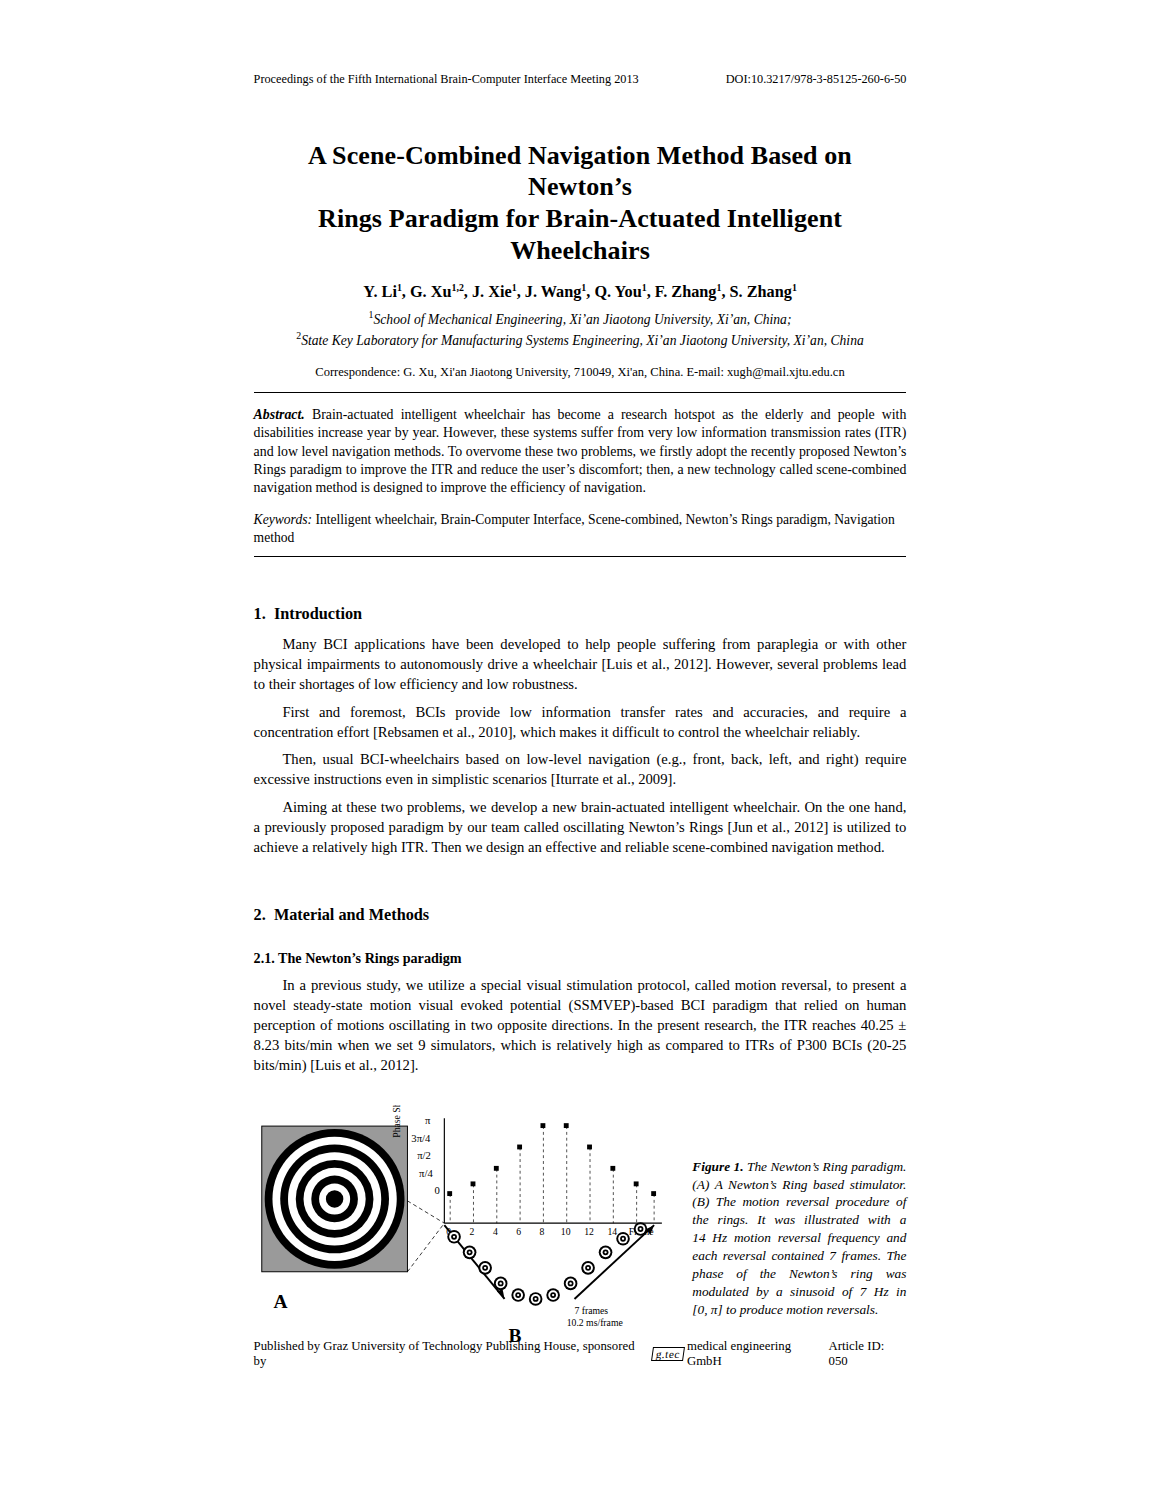Proceedings of the Fifth International Brain-Computer Interface Meeting 2013
DOI:10.3217/978-3-85125-260-6-50
A Scene-Combined Navigation Method Based on Newton’s
Rings Paradigm for Brain-Actuated Intelligent Wheelchairs
Y. Li1, G. Xu1,2, J. Xie1, J. Wang1, Q. You1, F. Zhang1, S. Zhang1
1School of Mechanical Engineering, Xi’an Jiaotong University, Xi’an, China;
2State Key Laboratory for Manufacturing Systems Engineering, Xi’an Jiaotong University, Xi’an, China
Correspondence: G. Xu, Xi'an Jiaotong University, 710049, Xi'an, China. E-mail: xugh@mail.xjtu.edu.cn
Abstract. Brain-actuated intelligent wheelchair has become a research hotspot as the elderly and people with disabilities increase year by year. However, these systems suffer from very low information transmission rates (ITR) and low level navigation methods. To overvome these two problems, we firstly adopt the recently proposed Newton’s Rings paradigm to improve the ITR and reduce the user’s discomfort; then, a new technology called scene-combined navigation method is designed to improve the efficiency of navigation.
Keywords: Intelligent wheelchair, Brain-Computer Interface, Scene-combined, Newton’s Rings paradigm, Navigation method
1. Introduction
Many BCI applications have been developed to help people suffering from paraplegia or with other physical impairments to autonomously drive a wheelchair [Luis et al., 2012]. However, several problems lead to their shortages of low efficiency and low robustness.
First and foremost, BCIs provide low information transfer rates and accuracies, and require a concentration effort [Rebsamen et al., 2010], which makes it difficult to control the wheelchair reliably.
Then, usual BCI-wheelchairs based on low-level navigation (e.g., front, back, left, and right) require excessive instructions even in simplistic scenarios [Iturrate et al., 2009].
Aiming at these two problems, we develop a new brain-actuated intelligent wheelchair. On the one hand, a previously proposed paradigm by our team called oscillating Newton’s Rings [Jun et al., 2012] is utilized to achieve a relatively high ITR. Then we design an effective and reliable scene-combined navigation method.
2. Material and Methods
2.1. The Newton’s Rings paradigm
In a previous study, we utilize a special visual stimulation protocol, called motion reversal, to present a novel steady-state motion visual evoked potential (SSMVEP)-based BCI paradigm that relied on human perception of motions oscillating in two opposite directions. In the present research, the ITR reaches 40.25 ± 8.23 bits/min when we set 9 simulators, which is relatively high as compared to ITRs of P300 BCIs (20-25 bits/min) [Luis et al., 2012].
A π 3π/4 π/2 π/4 0 Phase Shift 0 2 4 6 8 10 12 14 Frame 7 frames 10.2 ms/frame B
Figure 1. The Newton’s Ring paradigm. (A) A Newton’s Ring based stimulator. (B) The motion reversal procedure of the rings. It was illustrated with a 14 Hz motion reversal frequency and each reversal contained 7 frames. The phase of the Newton’s ring was modulated by a sinusoid of 7 Hz in [0, π] to produce motion reversals.
Published by Graz University of Technology Publishing House, sponsored by g.tec medical engineering GmbH
Article ID: 050